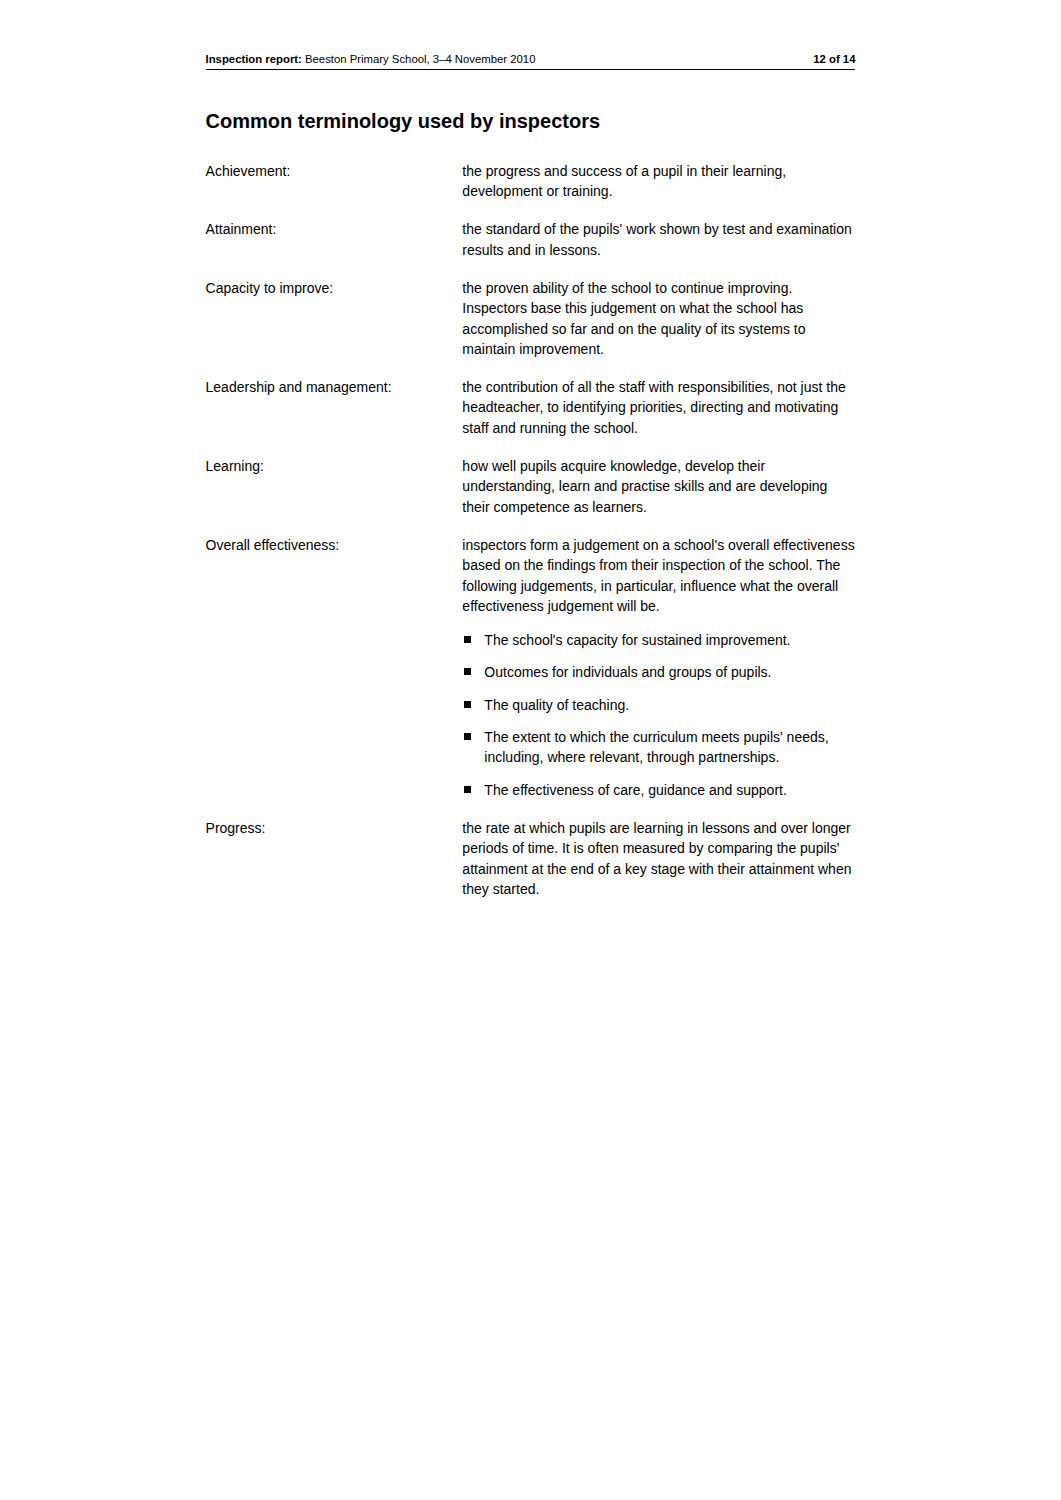Inspection report: Beeston Primary School, 3–4 November 2010
12 of 14
Common terminology used by inspectors
| Achievement: | the progress and success of a pupil in their learning, development or training. |
| Attainment: | the standard of the pupils' work shown by test and examination results and in lessons. |
| Capacity to improve: | the proven ability of the school to continue improving. Inspectors base this judgement on what the school has accomplished so far and on the quality of its systems to maintain improvement. |
| Leadership and management: | the contribution of all the staff with responsibilities, not just the headteacher, to identifying priorities, directing and motivating staff and running the school. |
| Learning: | how well pupils acquire knowledge, develop their understanding, learn and practise skills and are developing their competence as learners. |
| Overall effectiveness: | inspectors form a judgement on a school's overall effectiveness based on the findings from their inspection of the school. The following judgements, in particular, influence what the overall effectiveness judgement will be. The school's capacity for sustained improvement. Outcomes for individuals and groups of pupils. The quality of teaching. The extent to which the curriculum meets pupils' needs, including, where relevant, through partnerships. The effectiveness of care, guidance and support. |
| Progress: | the rate at which pupils are learning in lessons and over longer periods of time. It is often measured by comparing the pupils' attainment at the end of a key stage with their attainment when they started. |